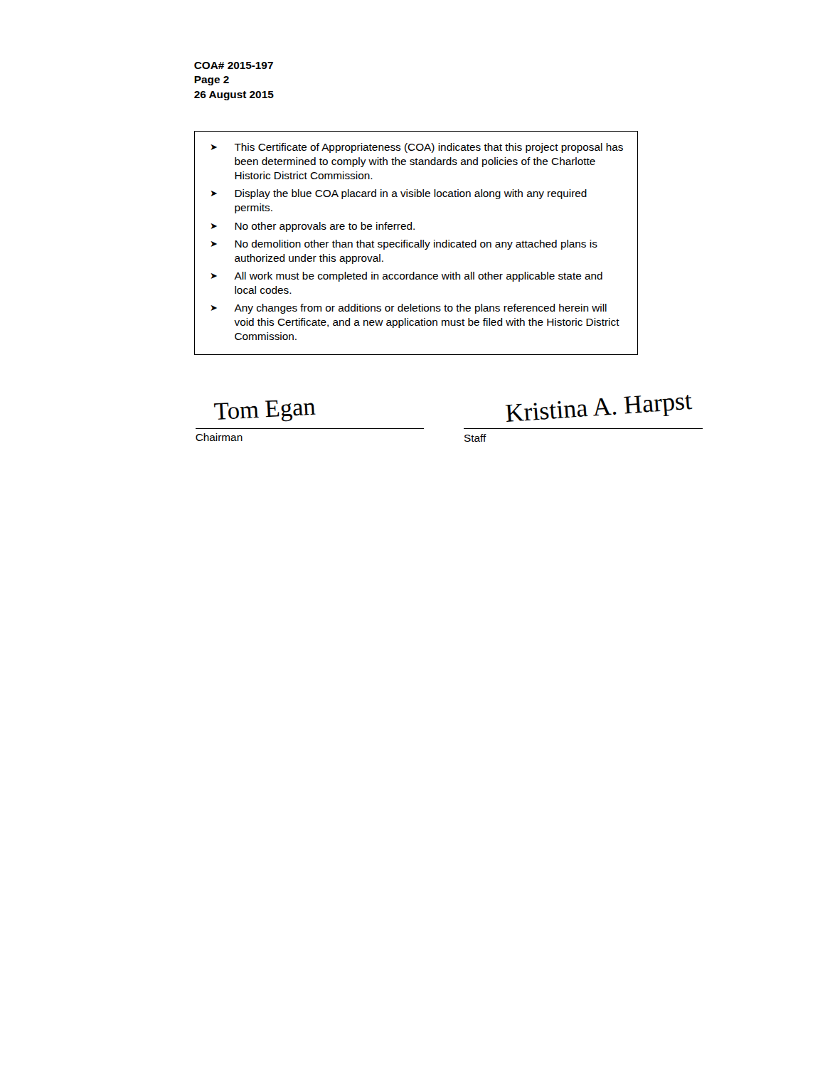COA# 2015-197
Page 2
26 August 2015
This Certificate of Appropriateness (COA) indicates that this project proposal has been determined to comply with the standards and policies of the Charlotte Historic District Commission.
Display the blue COA placard in a visible location along with any required permits.
No other approvals are to be inferred.
No demolition other than that specifically indicated on any attached plans is authorized under this approval.
All work must be completed in accordance with all other applicable state and local codes.
Any changes from or additions or deletions to the plans referenced herein will void this Certificate, and a new application must be filed with the Historic District Commission.
Tom Egan
Chairman
Staff Kristina A. Harpst